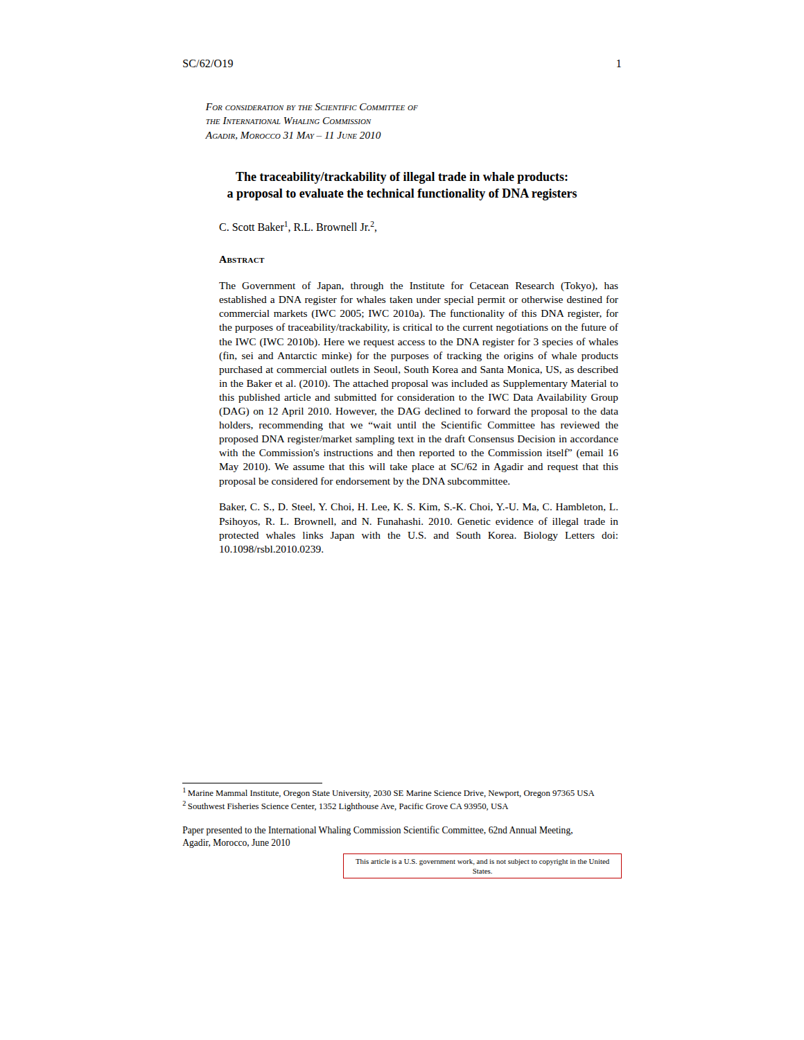SC/62/O19
1
For consideration by the Scientific Committee of the International Whaling Commission Agadir, Morocco 31 May – 11 June 2010
The traceability/trackability of illegal trade in whale products:
a proposal to evaluate the technical functionality of DNA registers
C. Scott Baker1, R.L. Brownell Jr.2,
Abstract
The Government of Japan, through the Institute for Cetacean Research (Tokyo), has established a DNA register for whales taken under special permit or otherwise destined for commercial markets (IWC 2005; IWC 2010a). The functionality of this DNA register, for the purposes of traceability/trackability, is critical to the current negotiations on the future of the IWC (IWC 2010b). Here we request access to the DNA register for 3 species of whales (fin, sei and Antarctic minke) for the purposes of tracking the origins of whale products purchased at commercial outlets in Seoul, South Korea and Santa Monica, US, as described in the Baker et al. (2010). The attached proposal was included as Supplementary Material to this published article and submitted for consideration to the IWC Data Availability Group (DAG) on 12 April 2010. However, the DAG declined to forward the proposal to the data holders, recommending that we “wait until the Scientific Committee has reviewed the proposed DNA register/market sampling text in the draft Consensus Decision in accordance with the Commission's instructions and then reported to the Commission itself” (email 16 May 2010). We assume that this will take place at SC/62 in Agadir and request that this proposal be considered for endorsement by the DNA subcommittee.
Baker, C. S., D. Steel, Y. Choi, H. Lee, K. S. Kim, S.-K. Choi, Y.-U. Ma, C. Hambleton, L. Psihoyos, R. L. Brownell, and N. Funahashi. 2010. Genetic evidence of illegal trade in protected whales links Japan with the U.S. and South Korea. Biology Letters doi: 10.1098/rsbl.2010.0239.
1Marine Mammal Institute, Oregon State University, 2030 SE Marine Science Drive, Newport, Oregon 97365 USA
2Southwest Fisheries Science Center, 1352 Lighthouse Ave, Pacific Grove CA 93950, USA
Paper presented to the International Whaling Commission Scientific Committee, 62nd Annual Meeting,
Agadir, Morocco, June 2010
This article is a U.S. government work, and is not subject to copyright in the United States.